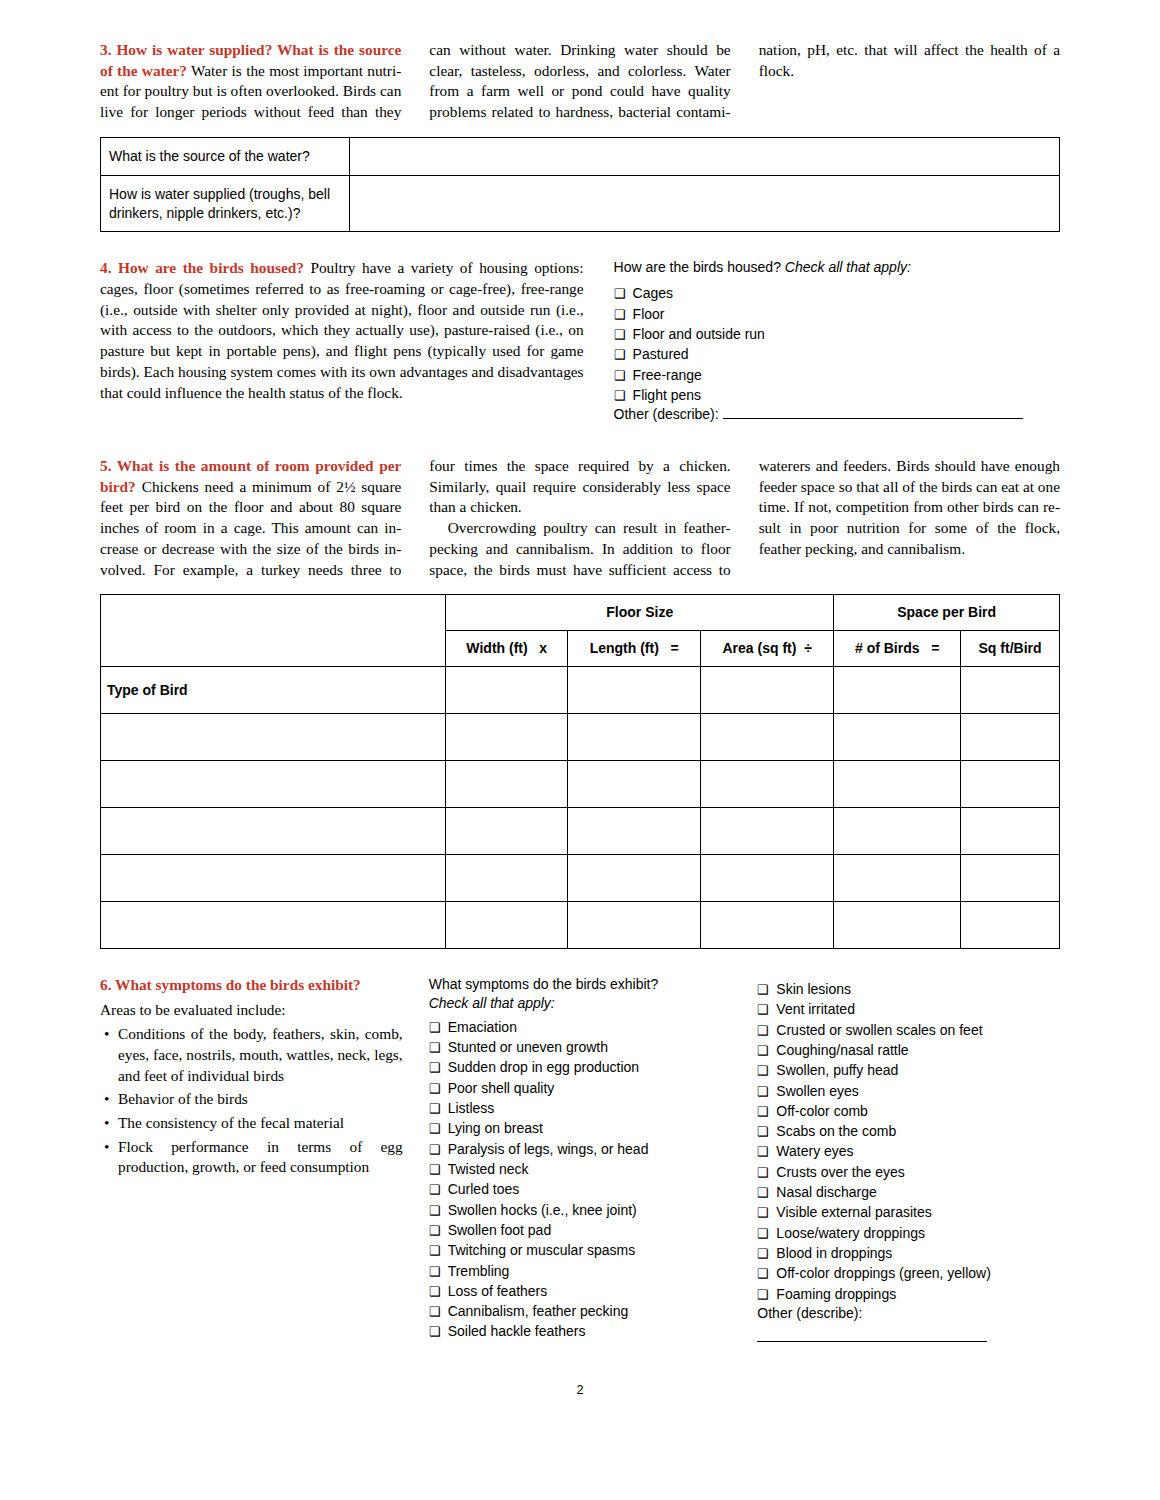3. How is water supplied? What is the source of the water? Water is the most important nutrient for poultry but is often overlooked. Birds can live for longer periods without feed than they can without water. Drinking water should be clear, tasteless, odorless, and colorless. Water from a farm well or pond could have quality problems related to hardness, bacterial contamination, pH, etc. that will affect the health of a flock.
| What is the source of the water? | |
| How is water supplied (troughs, bell drinkers, nipple drinkers, etc.)? | |
4. How are the birds housed? Poultry have a variety of housing options: cages, floor (sometimes referred to as free-roaming or cage-free), free-range (i.e., outside with shelter only provided at night), floor and outside run (i.e., with access to the outdoors, which they actually use), pasture-raised (i.e., on pasture but kept in portable pens), and flight pens (typically used for game birds). Each housing system comes with its own advantages and disadvantages that could influence the health status of the flock.
How are the birds housed? Check all that apply:
Cages
Floor
Floor and outside run
Pastured
Free-range
Flight pens
Other (describe):
5. What is the amount of room provided per bird? Chickens need a minimum of 2½ square feet per bird on the floor and about 80 square inches of room in a cage. This amount can increase or decrease with the size of the birds involved. For example, a turkey needs three to four times the space required by a chicken. Similarly, quail require considerably less space than a chicken.
Overcrowding poultry can result in feather-pecking and cannibalism. In addition to floor space, the birds must have sufficient access to waterers and feeders. Birds should have enough feeder space so that all of the birds can eat at one time. If not, competition from other birds can result in poor nutrition for some of the flock, feather pecking, and cannibalism.
| | Floor Size | Space per Bird |
| --- | --- | --- |
| Width (ft) x | Length (ft) = | Area (sq ft) ÷ | # of Birds = | Sq ft/Bird |
| Type of Bird | | | | | |
6. What symptoms do the birds exhibit?
Areas to be evaluated include:
Conditions of the body, feathers, skin, comb, eyes, face, nostrils, mouth, wattles, neck, legs, and feet of individual birds
Behavior of the birds
The consistency of the fecal material
Flock performance in terms of egg production, growth, or feed consumption
What symptoms do the birds exhibit?
Check all that apply:
Emaciation
Stunted or uneven growth
Sudden drop in egg production
Poor shell quality
Listless
Lying on breast
Paralysis of legs, wings, or head
Twisted neck
Curled toes
Swollen hocks (i.e., knee joint)
Swollen foot pad
Twitching or muscular spasms
Trembling
Loss of feathers
Cannibalism, feather pecking
Soiled hackle feathers
Skin lesions
Vent irritated
Crusted or swollen scales on feet
Coughing/nasal rattle
Swollen, puffy head
Swollen eyes
Off-color comb
Scabs on the comb
Watery eyes
Crusts over the eyes
Nasal discharge
Visible external parasites
Loose/watery droppings
Blood in droppings
Off-color droppings (green, yellow)
Foaming droppings
Other (describe):
2